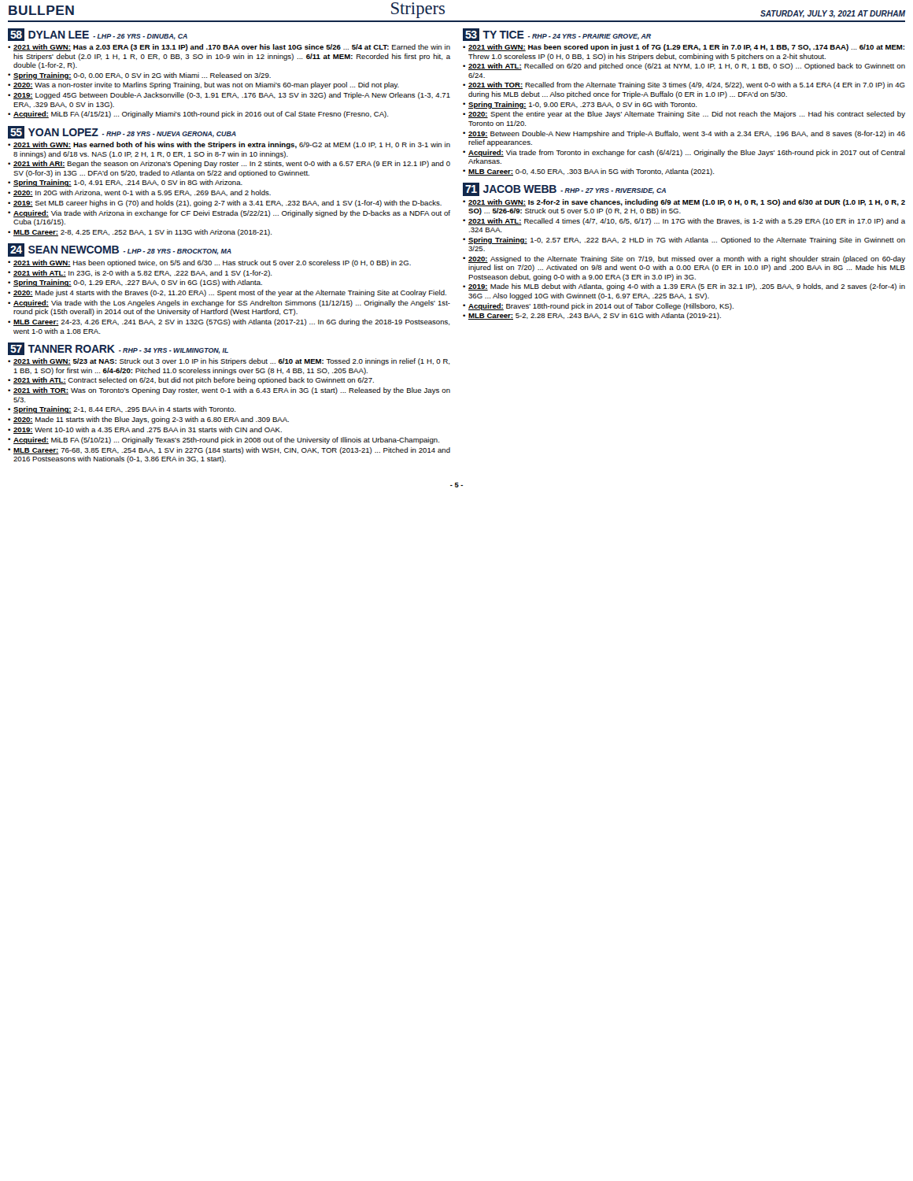BULLPEN
Stripers
SATURDAY, JULY 3, 2021 AT DURHAM
58 DYLAN LEE- LHP - 26 YRS - DINUBA, CA
2021 with GWN: Has a 2.03 ERA (3 ER in 13.1 IP) and .170 BAA over his last 10G since 5/26 ... 5/4 at CLT: Earned the win in his Stripers' debut (2.0 IP, 1 H, 1 R, 0 ER, 0 BB, 3 SO in 10-9 win in 12 innings) ... 6/11 at MEM: Recorded his first pro hit, a double (1-for-2, R).
Spring Training: 0-0, 0.00 ERA, 0 SV in 2G with Miami ... Released on 3/29.
2020: Was a non-roster invite to Marlins Spring Training, but was not on Miami's 60-man player pool ... Did not play.
2019: Logged 45G between Double-A Jacksonville (0-3, 1.91 ERA, .176 BAA, 13 SV in 32G) and Triple-A New Orleans (1-3, 4.71 ERA, .329 BAA, 0 SV in 13G).
Acquired: MiLB FA (4/15/21) ... Originally Miami's 10th-round pick in 2016 out of Cal State Fresno (Fresno, CA).
55 YOAN LOPEZ- RHP - 28 YRS - NUEVA GERONA, CUBA
2021 with GWN: Has earned both of his wins with the Stripers in extra innings, 6/9-G2 at MEM (1.0 IP, 1 H, 0 R in 3-1 win in 8 innings) and 6/18 vs. NAS (1.0 IP, 2 H, 1 R, 0 ER, 1 SO in 8-7 win in 10 innings).
2021 with ARI: Began the season on Arizona's Opening Day roster ... In 2 stints, went 0-0 with a 6.57 ERA (9 ER in 12.1 IP) and 0 SV (0-for-3) in 13G ... DFA'd on 5/20, traded to Atlanta on 5/22 and optioned to Gwinnett.
Spring Training: 1-0, 4.91 ERA, .214 BAA, 0 SV in 8G with Arizona.
2020: In 20G with Arizona, went 0-1 with a 5.95 ERA, .269 BAA, and 2 holds.
2019: Set MLB career highs in G (70) and holds (21), going 2-7 with a 3.41 ERA, .232 BAA, and 1 SV (1-for-4) with the D-backs.
Acquired: Via trade with Arizona in exchange for CF Deivi Estrada (5/22/21) ... Originally signed by the D-backs as a NDFA out of Cuba (1/16/15).
MLB Career: 2-8, 4.25 ERA, .252 BAA, 1 SV in 113G with Arizona (2018-21).
24 SEAN NEWCOMB- LHP - 28 YRS - BROCKTON, MA
2021 with GWN: Has been optioned twice, on 5/5 and 6/30 ... Has struck out 5 over 2.0 scoreless IP (0 H, 0 BB) in 2G.
2021 with ATL: In 23G, is 2-0 with a 5.82 ERA, .222 BAA, and 1 SV (1-for-2).
Spring Training: 0-0, 1.29 ERA, .227 BAA, 0 SV in 6G (1GS) with Atlanta.
2020: Made just 4 starts with the Braves (0-2, 11.20 ERA) ... Spent most of the year at the Alternate Training Site at Coolray Field.
Acquired: Via trade with the Los Angeles Angels in exchange for SS Andrelton Simmons (11/12/15) ... Originally the Angels' 1st-round pick (15th overall) in 2014 out of the University of Hartford (West Hartford, CT).
MLB Career: 24-23, 4.26 ERA, .241 BAA, 2 SV in 132G (57GS) with Atlanta (2017-21) ... In 6G during the 2018-19 Postseasons, went 1-0 with a 1.08 ERA.
57 TANNER ROARK- RHP - 34 YRS - WILMINGTON, IL
2021 with GWN: 5/23 at NAS: Struck out 3 over 1.0 IP in his Stripers debut ... 6/10 at MEM: Tossed 2.0 innings in relief (1 H, 0 R, 1 BB, 1 SO) for first win ... 6/4-6/20: Pitched 11.0 scoreless innings over 5G (8 H, 4 BB, 11 SO, .205 BAA).
2021 with ATL: Contract selected on 6/24, but did not pitch before being optioned back to Gwinnett on 6/27.
2021 with TOR: Was on Toronto's Opening Day roster, went 0-1 with a 6.43 ERA in 3G (1 start) ... Released by the Blue Jays on 5/3.
Spring Training: 2-1, 8.44 ERA, .295 BAA in 4 starts with Toronto.
2020: Made 11 starts with the Blue Jays, going 2-3 with a 6.80 ERA and .309 BAA.
2019: Went 10-10 with a 4.35 ERA and .275 BAA in 31 starts with CIN and OAK.
Acquired: MiLB FA (5/10/21) ... Originally Texas's 25th-round pick in 2008 out of the University of Illinois at Urbana-Champaign.
MLB Career: 76-68, 3.85 ERA, .254 BAA, 1 SV in 227G (184 starts) with WSH, CIN, OAK, TOR (2013-21) ... Pitched in 2014 and 2016 Postseasons with Nationals (0-1, 3.86 ERA in 3G, 1 start).
53 TY TICE- RHP - 24 YRS - PRAIRIE GROVE, AR
2021 with GWN: Has been scored upon in just 1 of 7G (1.29 ERA, 1 ER in 7.0 IP, 4 H, 1 BB, 7 SO, .174 BAA) ... 6/10 at MEM: Threw 1.0 scoreless IP (0 H, 0 BB, 1 SO) in his Stripers debut, combining with 5 pitchers on a 2-hit shutout.
2021 with ATL: Recalled on 6/20 and pitched once (6/21 at NYM, 1.0 IP, 1 H, 0 R, 1 BB, 0 SO) ... Optioned back to Gwinnett on 6/24.
2021 with TOR: Recalled from the Alternate Training Site 3 times (4/9, 4/24, 5/22), went 0-0 with a 5.14 ERA (4 ER in 7.0 IP) in 4G during his MLB debut ... Also pitched once for Triple-A Buffalo (0 ER in 1.0 IP) ... DFA'd on 5/30.
Spring Training: 1-0, 9.00 ERA, .273 BAA, 0 SV in 6G with Toronto.
2020: Spent the entire year at the Blue Jays' Alternate Training Site ... Did not reach the Majors ... Had his contract selected by Toronto on 11/20.
2019: Between Double-A New Hampshire and Triple-A Buffalo, went 3-4 with a 2.34 ERA, .196 BAA, and 8 saves (8-for-12) in 46 relief appearances.
Acquired: Via trade from Toronto in exchange for cash (6/4/21) ... Originally the Blue Jays' 16th-round pick in 2017 out of Central Arkansas.
MLB Career: 0-0, 4.50 ERA, .303 BAA in 5G with Toronto, Atlanta (2021).
71 JACOB WEBB- RHP - 27 YRS - RIVERSIDE, CA
2021 with GWN: Is 2-for-2 in save chances, including 6/9 at MEM (1.0 IP, 0 H, 0 R, 1 SO) and 6/30 at DUR (1.0 IP, 1 H, 0 R, 2 SO) ... 5/26-6/9: Struck out 5 over 5.0 IP (0 R, 2 H, 0 BB) in 5G.
2021 with ATL: Recalled 4 times (4/7, 4/10, 6/5, 6/17) ... In 17G with the Braves, is 1-2 with a 5.29 ERA (10 ER in 17.0 IP) and a .324 BAA.
Spring Training: 1-0, 2.57 ERA, .222 BAA, 2 HLD in 7G with Atlanta ... Optioned to the Alternate Training Site in Gwinnett on 3/25.
2020: Assigned to the Alternate Training Site on 7/19, but missed over a month with a right shoulder strain (placed on 60-day injured list on 7/20) ... Activated on 9/8 and went 0-0 with a 0.00 ERA (0 ER in 10.0 IP) and .200 BAA in 8G ... Made his MLB Postseason debut, going 0-0 with a 9.00 ERA (3 ER in 3.0 IP) in 3G.
2019: Made his MLB debut with Atlanta, going 4-0 with a 1.39 ERA (5 ER in 32.1 IP), .205 BAA, 9 holds, and 2 saves (2-for-4) in 36G ... Also logged 10G with Gwinnett (0-1, 6.97 ERA, .225 BAA, 1 SV).
Acquired: Braves' 18th-round pick in 2014 out of Tabor College (Hillsboro, KS).
MLB Career: 5-2, 2.28 ERA, .243 BAA, 2 SV in 61G with Atlanta (2019-21).
- 5 -